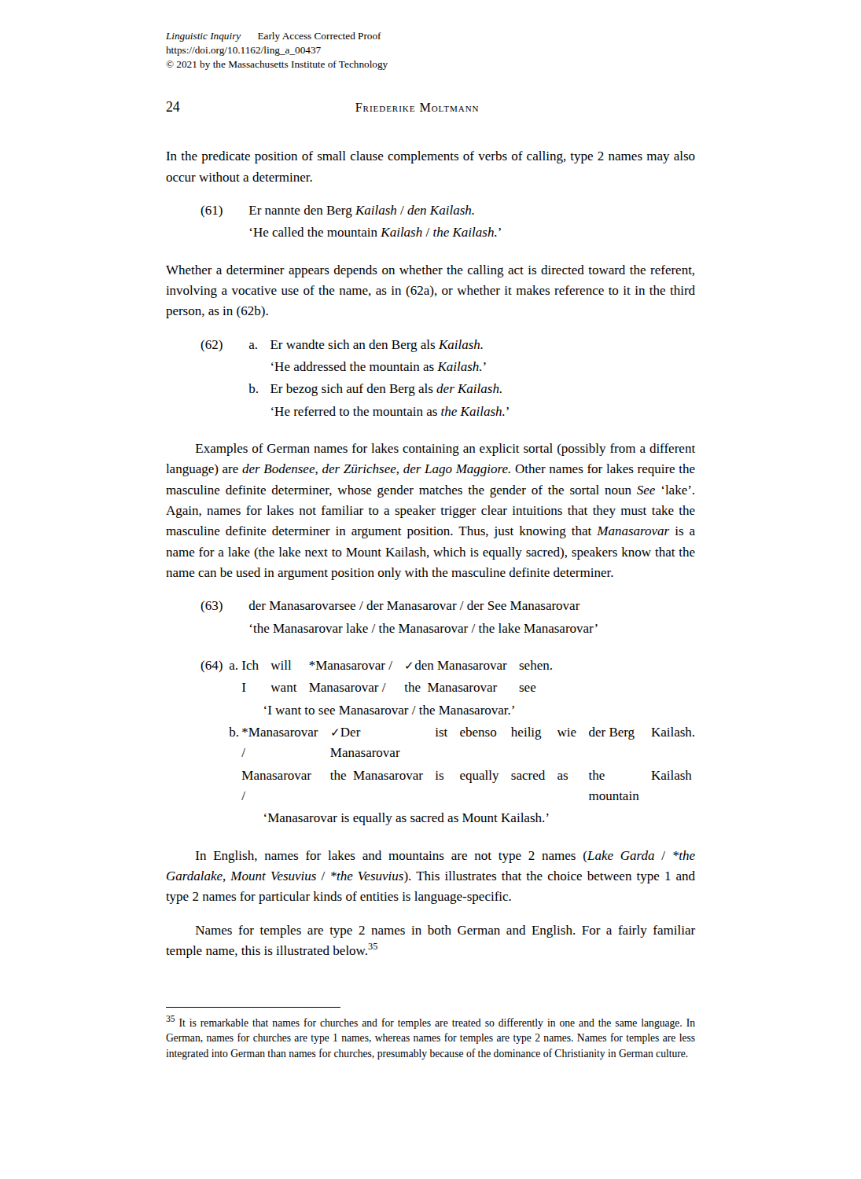Linguistic Inquiry Early Access Corrected Proof
https://doi.org/10.1162/ling_a_00437
© 2021 by the Massachusetts Institute of Technology
24 Friederike Moltmann
In the predicate position of small clause complements of verbs of calling, type 2 names may also occur without a determiner.
| (61) | Er nannte den Berg Kailash / den Kailash. |
| | ‘He called the mountain Kailash / the Kailash. ’ |
Whether a determiner appears depends on whether the calling act is directed toward the referent, involving a vocative use of the name, as in (62a), or whether it makes reference to it in the third person, as in (62b).
| (62) | a. | Er wandte sich an den Berg als Kailash. |
| | | ‘He addressed the mountain as Kailash. ’ |
| | b. | Er bezog sich auf den Berg als der Kailash. |
| | | ‘He referred to the mountain as the Kailash. ’ |
Examples of German names for lakes containing an explicit sortal (possibly from a different language) are der Bodensee, der Zürichsee, der Lago Maggiore. Other names for lakes require the masculine definite determiner, whose gender matches the gender of the sortal noun See ‘lake’. Again, names for lakes not familiar to a speaker trigger clear intuitions that they must take the masculine definite determiner in argument position. Thus, just knowing that Manasarovar is a name for a lake (the lake next to Mount Kailash, which is equally sacred), speakers know that the name can be used in argument position only with the masculine definite determiner.
| (63) | der Manasarovarsee / der Manasarovar / der See Manasarovar |
| | ‘the Manasarovar lake / the Manasarovar / the lake Manasarovar’ |
| (64) | a. | / Ich / will / *Manasarovar / / ✓ den Manasarovar / sehen. / / I / want / Manasarovar / / the Manasarovar / see / ‘I want to see Manasarovar / the Manasarovar.’ |
| | b. | / *Manasarovar / / ✓ Der Manasarovar / ist / ebenso / heilig / wie / der Berg / Kailash. / / Manasarovar / / the Manasarovar / is / equally / sacred / as / the mountain / Kailash / ‘Manasarovar is equally as sacred as Mount Kailash.’ |
In English, names for lakes and mountains are not type 2 names (Lake Garda / *the Gardalake, Mount Vesuvius / *the Vesuvius). This illustrates that the choice between type 1 and type 2 names for particular kinds of entities is language-specific.
Names for temples are type 2 names in both German and English. For a fairly familiar temple name, this is illustrated below.35
35 It is remarkable that names for churches and for temples are treated so differently in one and the same language. In German, names for churches are type 1 names, whereas names for temples are type 2 names. Names for temples are less integrated into German than names for churches, presumably because of the dominance of Christianity in German culture.